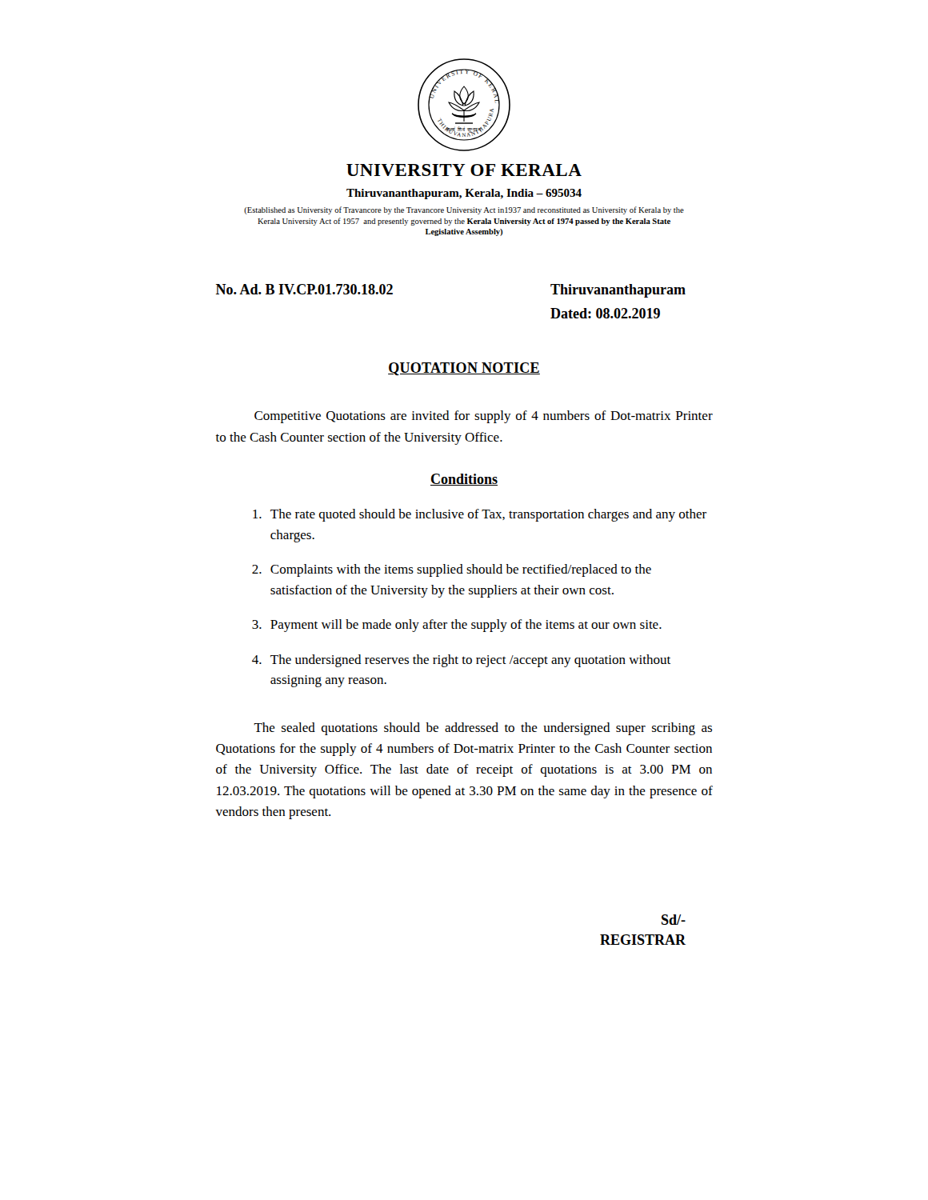UNIVERSITY OF KERALA THIRUVANANTHAPURAM सत्यं शिवं सुन्दरम्
UNIVERSITY OF KERALA
Thiruvananthapuram, Kerala, India – 695034
(Established as University of Travancore by the Travancore University Act in1937 and reconstituted as University of Kerala by the Kerala University Act of 1957 and presently governed by the Kerala University Act of 1974 passed by the Kerala State Legislative Assembly)
No. Ad. B IV.CP.01.730.18.02
Thiruvananthapuram
Dated: 08.02.2019
QUOTATION NOTICE
Competitive Quotations are invited for supply of 4 numbers of Dot-matrix Printer to the Cash Counter section of the University Office.
Conditions
The rate quoted should be inclusive of Tax, transportation charges and any other charges.
Complaints with the items supplied should be rectified/replaced to the satisfaction of the University by the suppliers at their own cost.
Payment will be made only after the supply of the items at our own site.
The undersigned reserves the right to reject /accept any quotation without assigning any reason.
The sealed quotations should be addressed to the undersigned super scribing as Quotations for the supply of 4 numbers of Dot-matrix Printer to the Cash Counter section of the University Office. The last date of receipt of quotations is at 3.00 PM on 12.03.2019. The quotations will be opened at 3.30 PM on the same day in the presence of vendors then present.
Sd/-
REGISTRAR